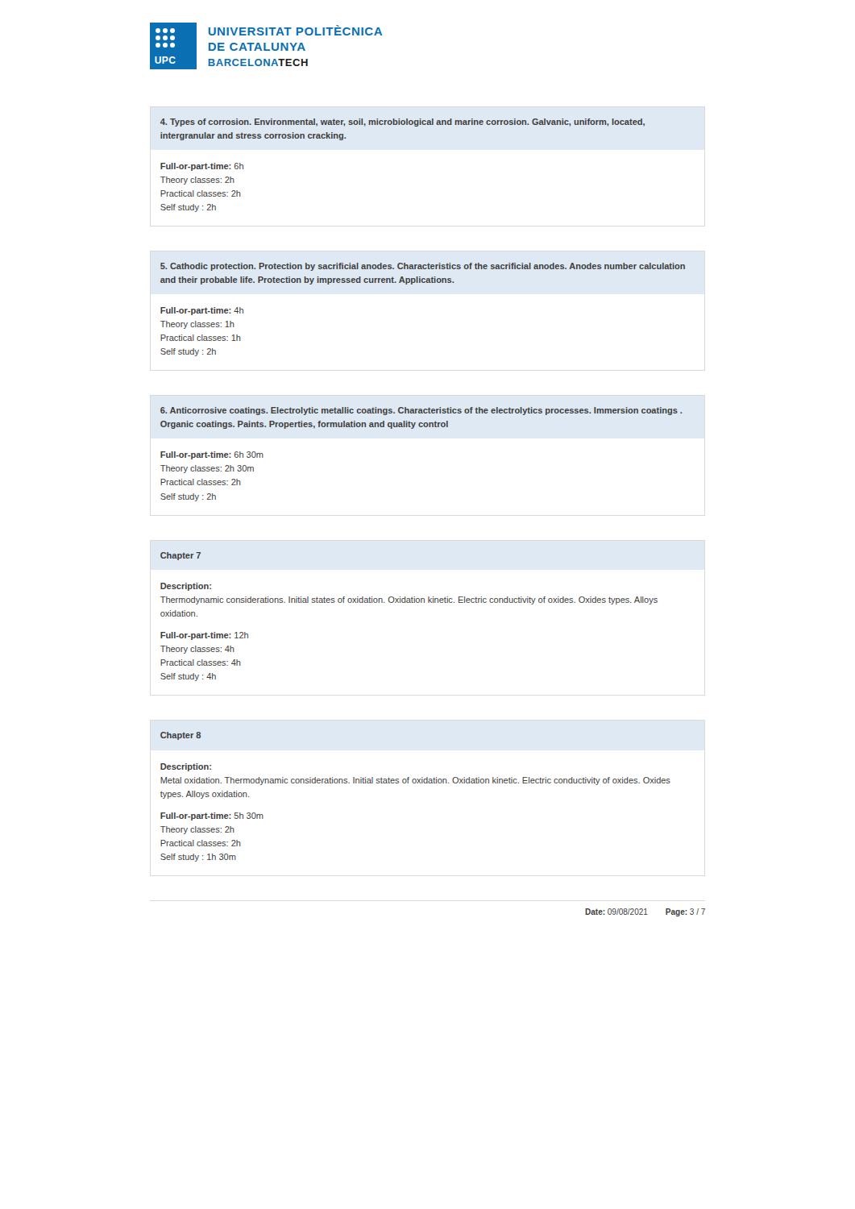UPC
UNIVERSITAT POLITÈCNICA
DE CATALUNYA
BARCELONA TECH
4. Types of corrosion. Environmental, water, soil, microbiological and marine corrosion. Galvanic, uniform, located, intergranular and stress corrosion cracking.
Full-or-part-time: 6h
Theory classes: 2h
Practical classes: 2h
Self study : 2h
5. Cathodic protection. Protection by sacrificial anodes. Characteristics of the sacrificial anodes. Anodes number calculation and their probable life. Protection by impressed current. Applications.
Full-or-part-time: 4h
Theory classes: 1h
Practical classes: 1h
Self study : 2h
6. Anticorrosive coatings. Electrolytic metallic coatings. Characteristics of the electrolytics processes. Immersion coatings . Organic coatings. Paints. Properties, formulation and quality control
Full-or-part-time: 6h 30m
Theory classes: 2h 30m
Practical classes: 2h
Self study : 2h
Chapter 7
Description:
Thermodynamic considerations. Initial states of oxidation. Oxidation kinetic. Electric conductivity of oxides. Oxides types. Alloys oxidation.
Full-or-part-time: 12h
Theory classes: 4h
Practical classes: 4h
Self study : 4h
Chapter 8
Description:
Metal oxidation. Thermodynamic considerations. Initial states of oxidation. Oxidation kinetic. Electric conductivity of oxides. Oxides types. Alloys oxidation.
Full-or-part-time: 5h 30m
Theory classes: 2h
Practical classes: 2h
Self study : 1h 30m
Date: 09/08/2021 Page: 3 / 7